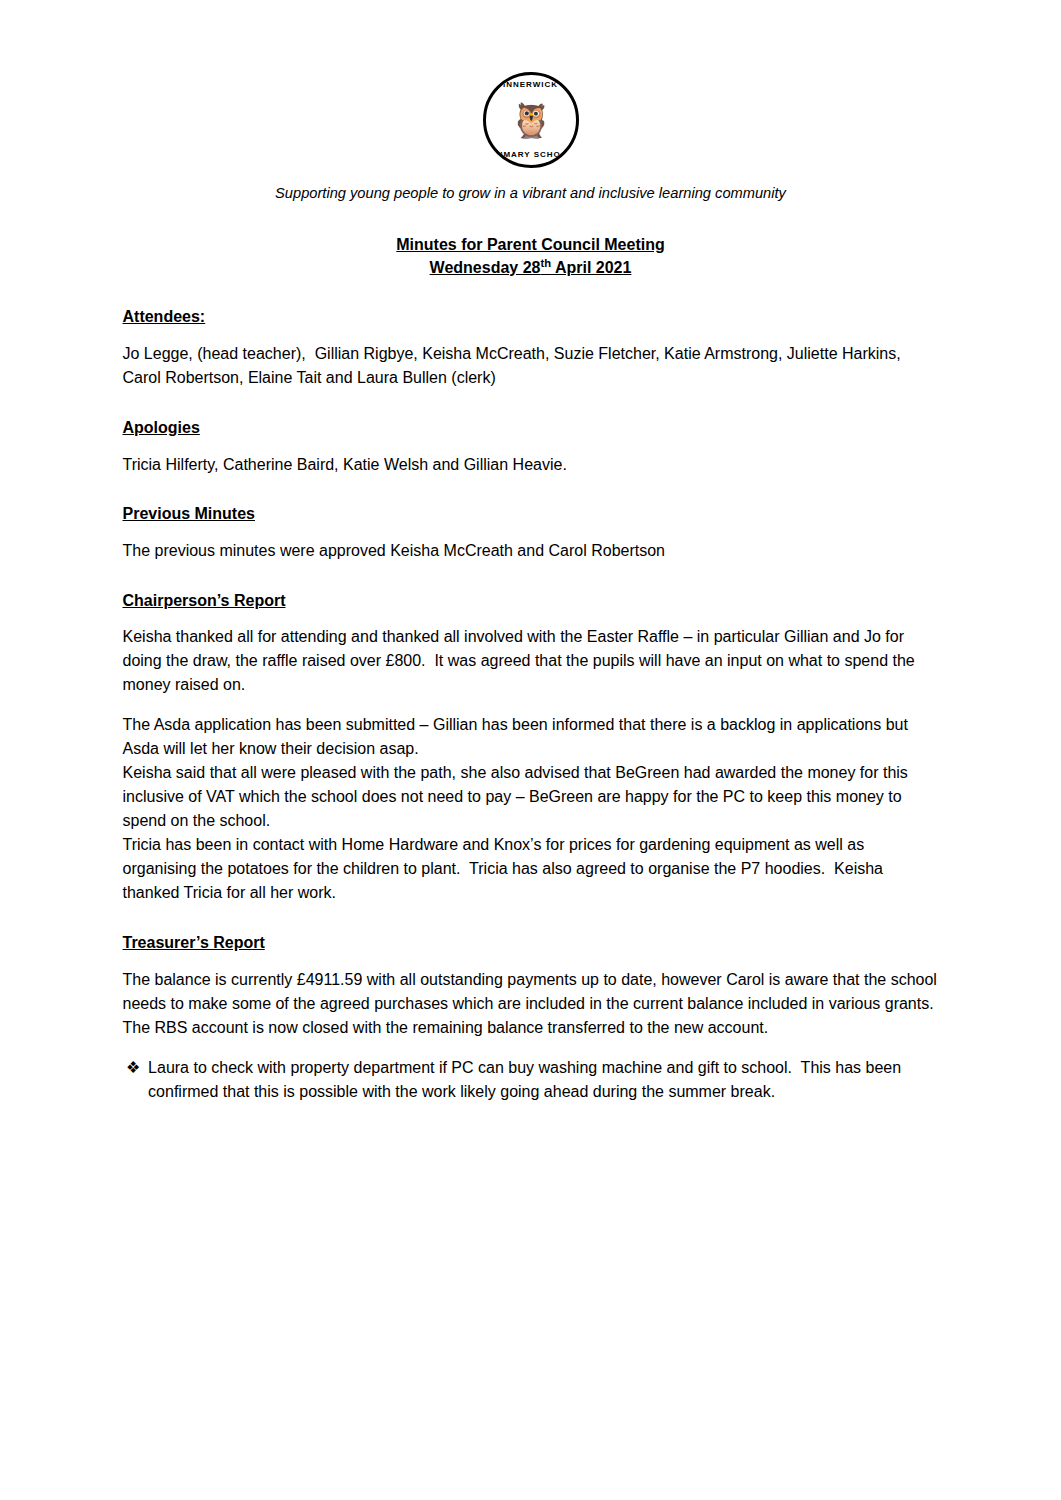INNERWICK
🦉
PRIMARY SCHOOL
Supporting young people to grow in a vibrant and inclusive learning community
Minutes for Parent Council Meeting Wednesday 28th April 2021
Attendees:
Jo Legge, (head teacher), Gillian Rigbye, Keisha McCreath, Suzie Fletcher, Katie Armstrong, Juliette Harkins, Carol Robertson, Elaine Tait and Laura Bullen (clerk)
Apologies
Tricia Hilferty, Catherine Baird, Katie Welsh and Gillian Heavie.
Previous Minutes
The previous minutes were approved Keisha McCreath and Carol Robertson
Chairperson’s Report
Keisha thanked all for attending and thanked all involved with the Easter Raffle – in particular Gillian and Jo for doing the draw, the raffle raised over £800. It was agreed that the pupils will have an input on what to spend the money raised on.
The Asda application has been submitted – Gillian has been informed that there is a backlog in applications but Asda will let her know their decision asap.
Keisha said that all were pleased with the path, she also advised that BeGreen had awarded the money for this inclusive of VAT which the school does not need to pay – BeGreen are happy for the PC to keep this money to spend on the school.
Tricia has been in contact with Home Hardware and Knox’s for prices for gardening equipment as well as organising the potatoes for the children to plant. Tricia has also agreed to organise the P7 hoodies. Keisha thanked Tricia for all her work.
Treasurer’s Report
The balance is currently £4911.59 with all outstanding payments up to date, however Carol is aware that the school needs to make some of the agreed purchases which are included in the current balance included in various grants. The RBS account is now closed with the remaining balance transferred to the new account.
Laura to check with property department if PC can buy washing machine and gift to school. This has been confirmed that this is possible with the work likely going ahead during the summer break.